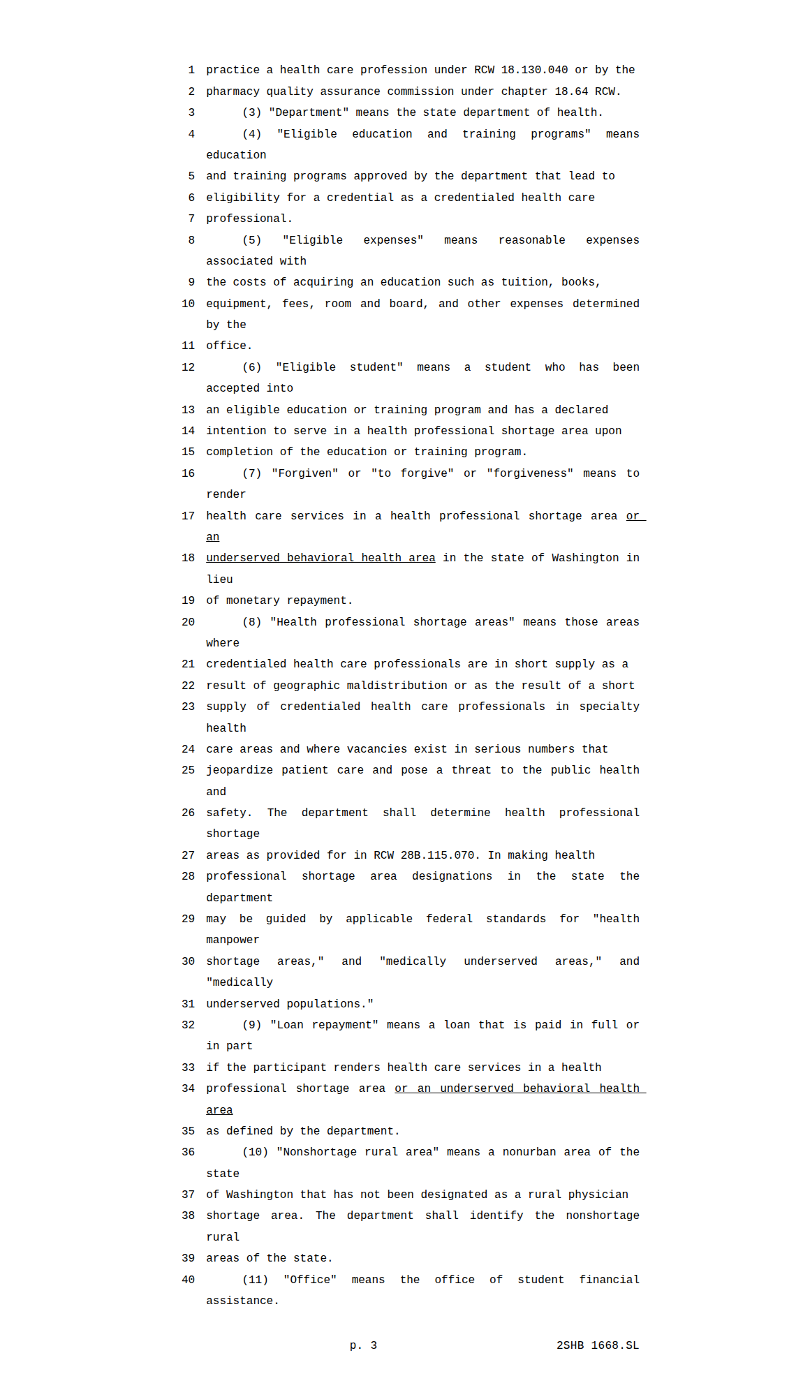practice a health care profession under RCW 18.130.040 or by the
pharmacy quality assurance commission under chapter 18.64 RCW.
(3) "Department" means the state department of health.
(4) "Eligible education and training programs" means education
and training programs approved by the department that lead to
eligibility for a credential as a credentialed health care
professional.
(5) "Eligible expenses" means reasonable expenses associated with
the costs of acquiring an education such as tuition, books,
equipment, fees, room and board, and other expenses determined by the
office.
(6) "Eligible student" means a student who has been accepted into
an eligible education or training program and has a declared
intention to serve in a health professional shortage area upon
completion of the education or training program.
(7) "Forgiven" or "to forgive" or "forgiveness" means to render
health care services in a health professional shortage area or an
underserved behavioral health area in the state of Washington in lieu
of monetary repayment.
(8) "Health professional shortage areas" means those areas where
credentialed health care professionals are in short supply as a
result of geographic maldistribution or as the result of a short
supply of credentialed health care professionals in specialty health
care areas and where vacancies exist in serious numbers that
jeopardize patient care and pose a threat to the public health and
safety. The department shall determine health professional shortage
areas as provided for in RCW 28B.115.070. In making health
professional shortage area designations in the state the department
may be guided by applicable federal standards for "health manpower
shortage areas," and "medically underserved areas," and "medically
underserved populations."
(9) "Loan repayment" means a loan that is paid in full or in part
if the participant renders health care services in a health
professional shortage area or an underserved behavioral health area
as defined by the department.
(10) "Nonshortage rural area" means a nonurban area of the state
of Washington that has not been designated as a rural physician
shortage area. The department shall identify the nonshortage rural
areas of the state.
(11) "Office" means the office of student financial assistance.
p. 3 2SHB 1668.SL